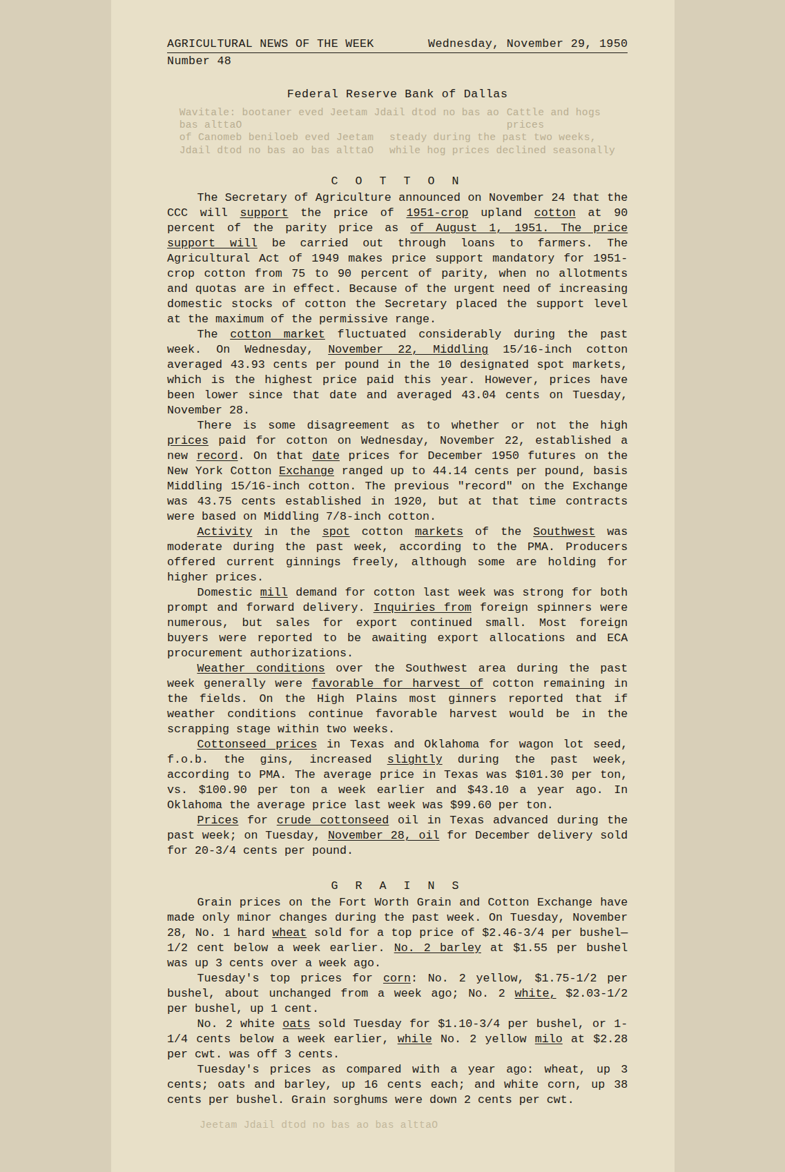AGRICULTURAL NEWS OF THE WEEK
Wednesday, November 29, 1950
Number 48
Federal Reserve Bank of Dallas
Wavitale: bootaner eved Jeetam Jdail dtod no bas ao bas alttaO Cattle and hogs prices
of Canomeb beniloeb eved Jeetam Jdail dtod no bas ao bas alttaO steady during the past two weeks, while hog prices declined seasonally
C O T T O N
The Secretary of Agriculture announced on November 24 that the CCC will support the price of 1951-crop upland cotton at 90 percent of the parity price as of August 1, 1951. The price support will be carried out through loans to farmers. The Agricultural Act of 1949 makes price support mandatory for 1951-crop cotton from 75 to 90 percent of parity, when no allotments and quotas are in effect. Because of the urgent need of increasing domestic stocks of cotton the Secretary placed the support level at the maximum of the permissive range.
The cotton market fluctuated considerably during the past week. On Wednesday, November 22, Middling 15/16-inch cotton averaged 43.93 cents per pound in the 10 designated spot markets, which is the highest price paid this year. However, prices have been lower since that date and averaged 43.04 cents on Tuesday, November 28.
There is some disagreement as to whether or not the high prices paid for cotton on Wednesday, November 22, established a new record. On that date prices for December 1950 futures on the New York Cotton Exchange ranged up to 44.14 cents per pound, basis Middling 15/16-inch cotton. The previous "record" on the Exchange was 43.75 cents established in 1920, but at that time contracts were based on Middling 7/8-inch cotton.
Activity in the spot cotton markets of the Southwest was moderate during the past week, according to the PMA. Producers offered current ginnings freely, although some are holding for higher prices.
Domestic mill demand for cotton last week was strong for both prompt and forward delivery. Inquiries from foreign spinners were numerous, but sales for export continued small. Most foreign buyers were reported to be awaiting export allocations and ECA procurement authorizations.
Weather conditions over the Southwest area during the past week generally were favorable for harvest of cotton remaining in the fields. On the High Plains most ginners reported that if weather conditions continue favorable harvest would be in the scrapping stage within two weeks.
Cottonseed prices in Texas and Oklahoma for wagon lot seed, f.o.b. the gins, increased slightly during the past week, according to PMA. The average price in Texas was $101.30 per ton, vs. $100.90 per ton a week earlier and $43.10 a year ago. In Oklahoma the average price last week was $99.60 per ton.
Prices for crude cottonseed oil in Texas advanced during the past week; on Tuesday, November 28, oil for December delivery sold for 20-3/4 cents per pound.
G R A I N S
Grain prices on the Fort Worth Grain and Cotton Exchange have made only minor changes during the past week. On Tuesday, November 28, No. 1 hard wheat sold for a top price of $2.46-3/4 per bushel—1/2 cent below a week earlier. No. 2 barley at $1.55 per bushel was up 3 cents over a week ago.
Tuesday's top prices for corn: No. 2 yellow, $1.75-1/2 per bushel, about unchanged from a week ago; No. 2 white, $2.03-1/2 per bushel, up 1 cent.
No. 2 white oats sold Tuesday for $1.10-3/4 per bushel, or 1-1/4 cents below a week earlier, while No. 2 yellow milo at $2.28 per cwt. was off 3 cents.
Tuesday's prices as compared with a year ago: wheat, up 3 cents; oats and barley, up 16 cents each; and white corn, up 38 cents per bushel. Grain sorghums were down 2 cents per cwt.
Jeetam Jdail dtod no bas ao bas alttaO